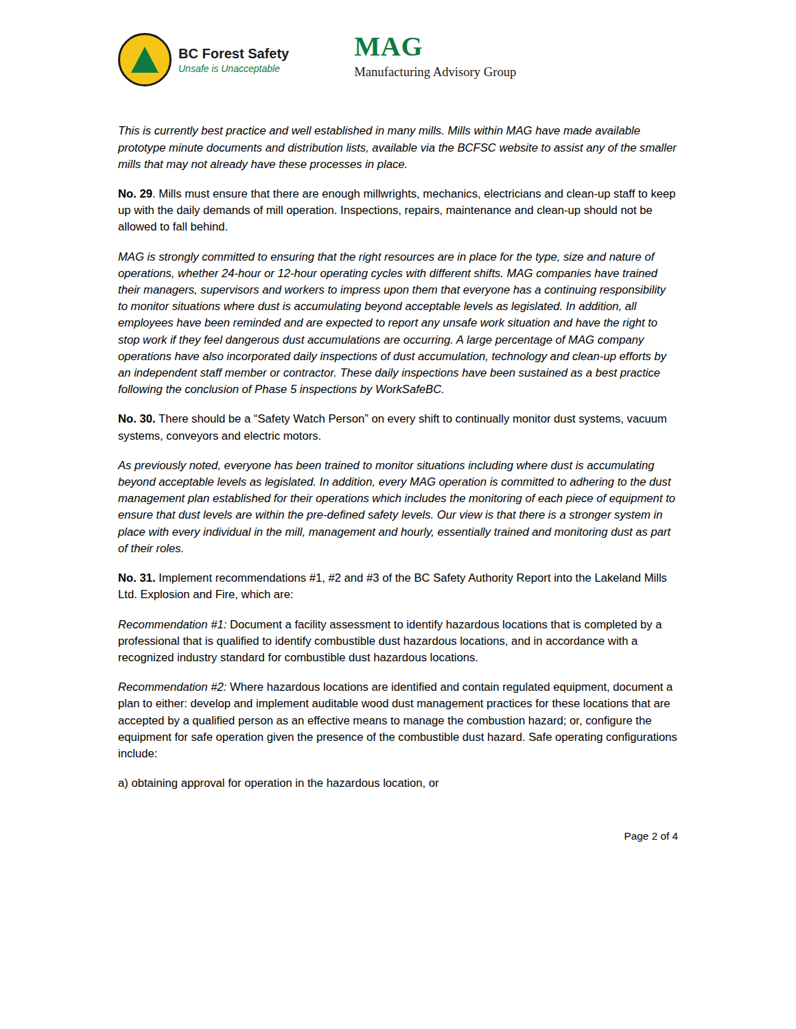BC Forest Safety
Unsafe is Unacceptable
MAG
Manufacturing Advisory Group
This is currently best practice and well established in many mills. Mills within MAG have made available prototype minute documents and distribution lists, available via the BCFSC website to assist any of the smaller mills that may not already have these processes in place.
No. 29. Mills must ensure that there are enough millwrights, mechanics, electricians and clean-up staff to keep up with the daily demands of mill operation. Inspections, repairs, maintenance and clean-up should not be allowed to fall behind.
MAG is strongly committed to ensuring that the right resources are in place for the type, size and nature of operations, whether 24-hour or 12-hour operating cycles with different shifts. MAG companies have trained their managers, supervisors and workers to impress upon them that everyone has a continuing responsibility to monitor situations where dust is accumulating beyond acceptable levels as legislated. In addition, all employees have been reminded and are expected to report any unsafe work situation and have the right to stop work if they feel dangerous dust accumulations are occurring. A large percentage of MAG company operations have also incorporated daily inspections of dust accumulation, technology and clean-up efforts by an independent staff member or contractor. These daily inspections have been sustained as a best practice following the conclusion of Phase 5 inspections by WorkSafeBC.
No. 30. There should be a “Safety Watch Person” on every shift to continually monitor dust systems, vacuum systems, conveyors and electric motors.
As previously noted, everyone has been trained to monitor situations including where dust is accumulating beyond acceptable levels as legislated. In addition, every MAG operation is committed to adhering to the dust management plan established for their operations which includes the monitoring of each piece of equipment to ensure that dust levels are within the pre-defined safety levels. Our view is that there is a stronger system in place with every individual in the mill, management and hourly, essentially trained and monitoring dust as part of their roles.
No. 31. Implement recommendations #1, #2 and #3 of the BC Safety Authority Report into the Lakeland Mills Ltd. Explosion and Fire, which are:
Recommendation #1: Document a facility assessment to identify hazardous locations that is completed by a professional that is qualified to identify combustible dust hazardous locations, and in accordance with a recognized industry standard for combustible dust hazardous locations.
Recommendation #2: Where hazardous locations are identified and contain regulated equipment, document a plan to either: develop and implement auditable wood dust management practices for these locations that are accepted by a qualified person as an effective means to manage the combustion hazard; or, configure the equipment for safe operation given the presence of the combustible dust hazard. Safe operating configurations include:
a) obtaining approval for operation in the hazardous location, or
Page 2 of 4